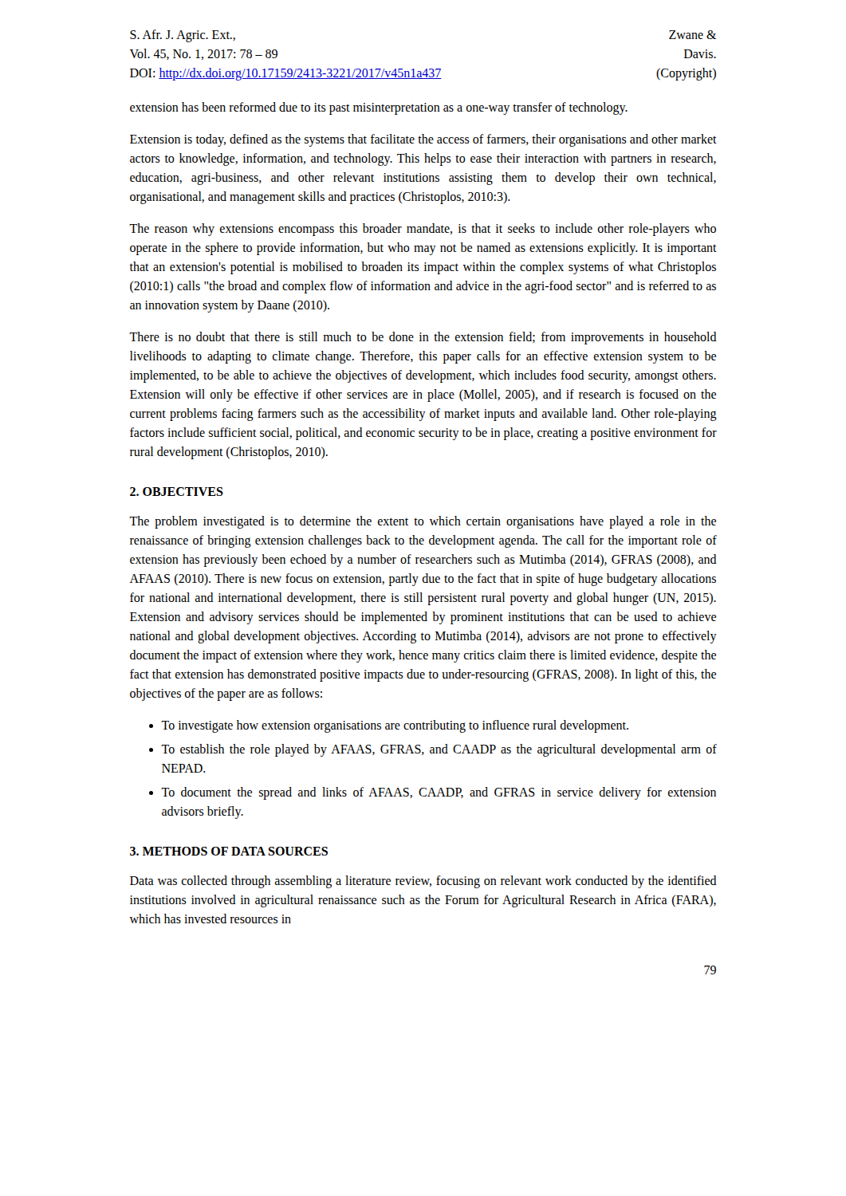S. Afr. J. Agric. Ext.,
Zwane &
Vol. 45, No. 1, 2017: 78 – 89
Davis.
DOI: http://dx.doi.org/10.17159/2413-3221/2017/v45n1a437
(Copyright)
extension has been reformed due to its past misinterpretation as a one-way transfer of technology.
Extension is today, defined as the systems that facilitate the access of farmers, their organisations and other market actors to knowledge, information, and technology. This helps to ease their interaction with partners in research, education, agri-business, and other relevant institutions assisting them to develop their own technical, organisational, and management skills and practices (Christoplos, 2010:3).
The reason why extensions encompass this broader mandate, is that it seeks to include other role-players who operate in the sphere to provide information, but who may not be named as extensions explicitly. It is important that an extension's potential is mobilised to broaden its impact within the complex systems of what Christoplos (2010:1) calls "the broad and complex flow of information and advice in the agri-food sector" and is referred to as an innovation system by Daane (2010).
There is no doubt that there is still much to be done in the extension field; from improvements in household livelihoods to adapting to climate change. Therefore, this paper calls for an effective extension system to be implemented, to be able to achieve the objectives of development, which includes food security, amongst others. Extension will only be effective if other services are in place (Mollel, 2005), and if research is focused on the current problems facing farmers such as the accessibility of market inputs and available land. Other role-playing factors include sufficient social, political, and economic security to be in place, creating a positive environment for rural development (Christoplos, 2010).
2. OBJECTIVES
The problem investigated is to determine the extent to which certain organisations have played a role in the renaissance of bringing extension challenges back to the development agenda. The call for the important role of extension has previously been echoed by a number of researchers such as Mutimba (2014), GFRAS (2008), and AFAAS (2010). There is new focus on extension, partly due to the fact that in spite of huge budgetary allocations for national and international development, there is still persistent rural poverty and global hunger (UN, 2015). Extension and advisory services should be implemented by prominent institutions that can be used to achieve national and global development objectives. According to Mutimba (2014), advisors are not prone to effectively document the impact of extension where they work, hence many critics claim there is limited evidence, despite the fact that extension has demonstrated positive impacts due to under-resourcing (GFRAS, 2008). In light of this, the objectives of the paper are as follows:
To investigate how extension organisations are contributing to influence rural development.
To establish the role played by AFAAS, GFRAS, and CAADP as the agricultural developmental arm of NEPAD.
To document the spread and links of AFAAS, CAADP, and GFRAS in service delivery for extension advisors briefly.
3. METHODS OF DATA SOURCES
Data was collected through assembling a literature review, focusing on relevant work conducted by the identified institutions involved in agricultural renaissance such as the Forum for Agricultural Research in Africa (FARA), which has invested resources in
79